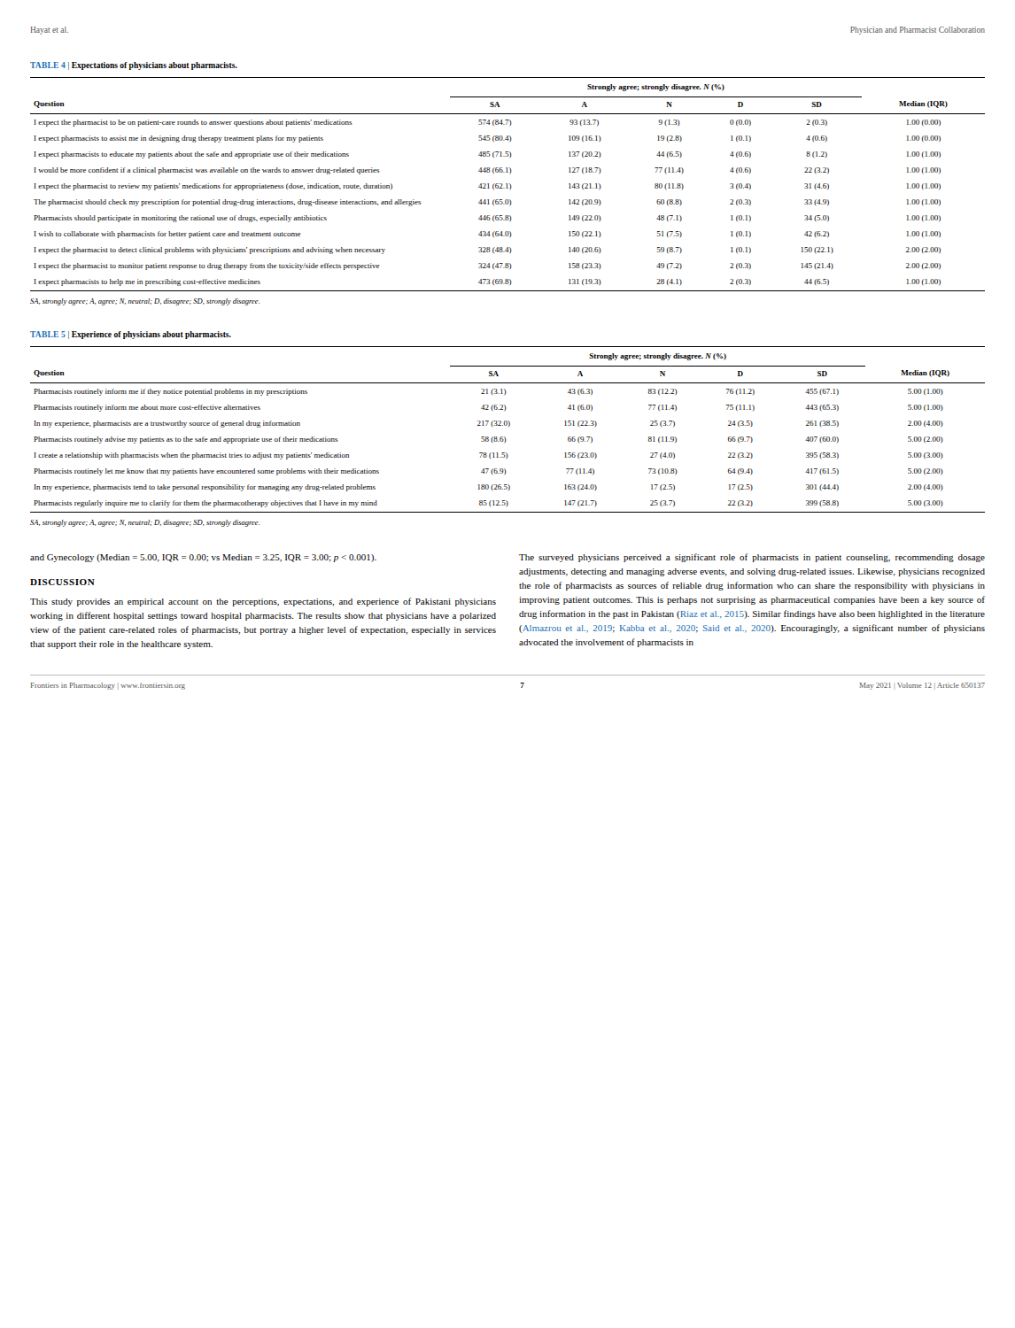Hayat et al.
Physician and Pharmacist Collaboration
TABLE 4 | Expectations of physicians about pharmacists.
| Question | Strongly agree; strongly disagree. N (%) | Median (IQR) |
| --- | --- | --- |
| SA | A | N | D | SD |
| I expect the pharmacist to be on patient-care rounds to answer questions about patients' medications | 574 (84.7) | 93 (13.7) | 9 (1.3) | 0 (0.0) | 2 (0.3) | 1.00 (0.00) |
| I expect pharmacists to assist me in designing drug therapy treatment plans for my patients | 545 (80.4) | 109 (16.1) | 19 (2.8) | 1 (0.1) | 4 (0.6) | 1.00 (0.00) |
| I expect pharmacists to educate my patients about the safe and appropriate use of their medications | 485 (71.5) | 137 (20.2) | 44 (6.5) | 4 (0.6) | 8 (1.2) | 1.00 (1.00) |
| I would be more confident if a clinical pharmacist was available on the wards to answer drug-related queries | 448 (66.1) | 127 (18.7) | 77 (11.4) | 4 (0.6) | 22 (3.2) | 1.00 (1.00) |
| I expect the pharmacist to review my patients' medications for appropriateness (dose, indication, route, duration) | 421 (62.1) | 143 (21.1) | 80 (11.8) | 3 (0.4) | 31 (4.6) | 1.00 (1.00) |
| The pharmacist should check my prescription for potential drug-drug interactions, drug-disease interactions, and allergies | 441 (65.0) | 142 (20.9) | 60 (8.8) | 2 (0.3) | 33 (4.9) | 1.00 (1.00) |
| Pharmacists should participate in monitoring the rational use of drugs, especially antibiotics | 446 (65.8) | 149 (22.0) | 48 (7.1) | 1 (0.1) | 34 (5.0) | 1.00 (1.00) |
| I wish to collaborate with pharmacists for better patient care and treatment outcome | 434 (64.0) | 150 (22.1) | 51 (7.5) | 1 (0.1) | 42 (6.2) | 1.00 (1.00) |
| I expect the pharmacist to detect clinical problems with physicians' prescriptions and advising when necessary | 328 (48.4) | 140 (20.6) | 59 (8.7) | 1 (0.1) | 150 (22.1) | 2.00 (2.00) |
| I expect the pharmacist to monitor patient response to drug therapy from the toxicity/side effects perspective | 324 (47.8) | 158 (23.3) | 49 (7.2) | 2 (0.3) | 145 (21.4) | 2.00 (2.00) |
| I expect pharmacists to help me in prescribing cost-effective medicines | 473 (69.8) | 131 (19.3) | 28 (4.1) | 2 (0.3) | 44 (6.5) | 1.00 (1.00) |
SA, strongly agree; A, agree; N, neutral; D, disagree; SD, strongly disagree.
TABLE 5 | Experience of physicians about pharmacists.
| Question | Strongly agree; strongly disagree. N (%) | Median (IQR) |
| --- | --- | --- |
| SA | A | N | D | SD |
| Pharmacists routinely inform me if they notice potential problems in my prescriptions | 21 (3.1) | 43 (6.3) | 83 (12.2) | 76 (11.2) | 455 (67.1) | 5.00 (1.00) |
| Pharmacists routinely inform me about more cost-effective alternatives | 42 (6.2) | 41 (6.0) | 77 (11.4) | 75 (11.1) | 443 (65.3) | 5.00 (1.00) |
| In my experience, pharmacists are a trustworthy source of general drug information | 217 (32.0) | 151 (22.3) | 25 (3.7) | 24 (3.5) | 261 (38.5) | 2.00 (4.00) |
| Pharmacists routinely advise my patients as to the safe and appropriate use of their medications | 58 (8.6) | 66 (9.7) | 81 (11.9) | 66 (9.7) | 407 (60.0) | 5.00 (2.00) |
| I create a relationship with pharmacists when the pharmacist tries to adjust my patients' medication | 78 (11.5) | 156 (23.0) | 27 (4.0) | 22 (3.2) | 395 (58.3) | 5.00 (3.00) |
| Pharmacists routinely let me know that my patients have encountered some problems with their medications | 47 (6.9) | 77 (11.4) | 73 (10.8) | 64 (9.4) | 417 (61.5) | 5.00 (2.00) |
| In my experience, pharmacists tend to take personal responsibility for managing any drug-related problems | 180 (26.5) | 163 (24.0) | 17 (2.5) | 17 (2.5) | 301 (44.4) | 2.00 (4.00) |
| Pharmacists regularly inquire me to clarify for them the pharmacotherapy objectives that I have in my mind | 85 (12.5) | 147 (21.7) | 25 (3.7) | 22 (3.2) | 399 (58.8) | 5.00 (3.00) |
SA, strongly agree; A, agree; N, neutral; D, disagree; SD, strongly disagree.
and Gynecology (Median = 5.00, IQR = 0.00; vs Median = 3.25, IQR = 3.00; p < 0.001).
DISCUSSION
This study provides an empirical account on the perceptions, expectations, and experience of Pakistani physicians working in different hospital settings toward hospital pharmacists. The results show that physicians have a polarized view of the patient care-related roles of pharmacists, but portray a higher level of expectation, especially in services that support their role in the healthcare system.
The surveyed physicians perceived a significant role of pharmacists in patient counseling, recommending dosage adjustments, detecting and managing adverse events, and solving drug-related issues. Likewise, physicians recognized the role of pharmacists as sources of reliable drug information who can share the responsibility with physicians in improving patient outcomes. This is perhaps not surprising as pharmaceutical companies have been a key source of drug information in the past in Pakistan (Riaz et al., 2015). Similar findings have also been highlighted in the literature (Almazrou et al., 2019; Kabba et al., 2020; Said et al., 2020). Encouragingly, a significant number of physicians advocated the involvement of pharmacists in
Frontiers in Pharmacology | www.frontiersin.org
7
May 2021 | Volume 12 | Article 650137